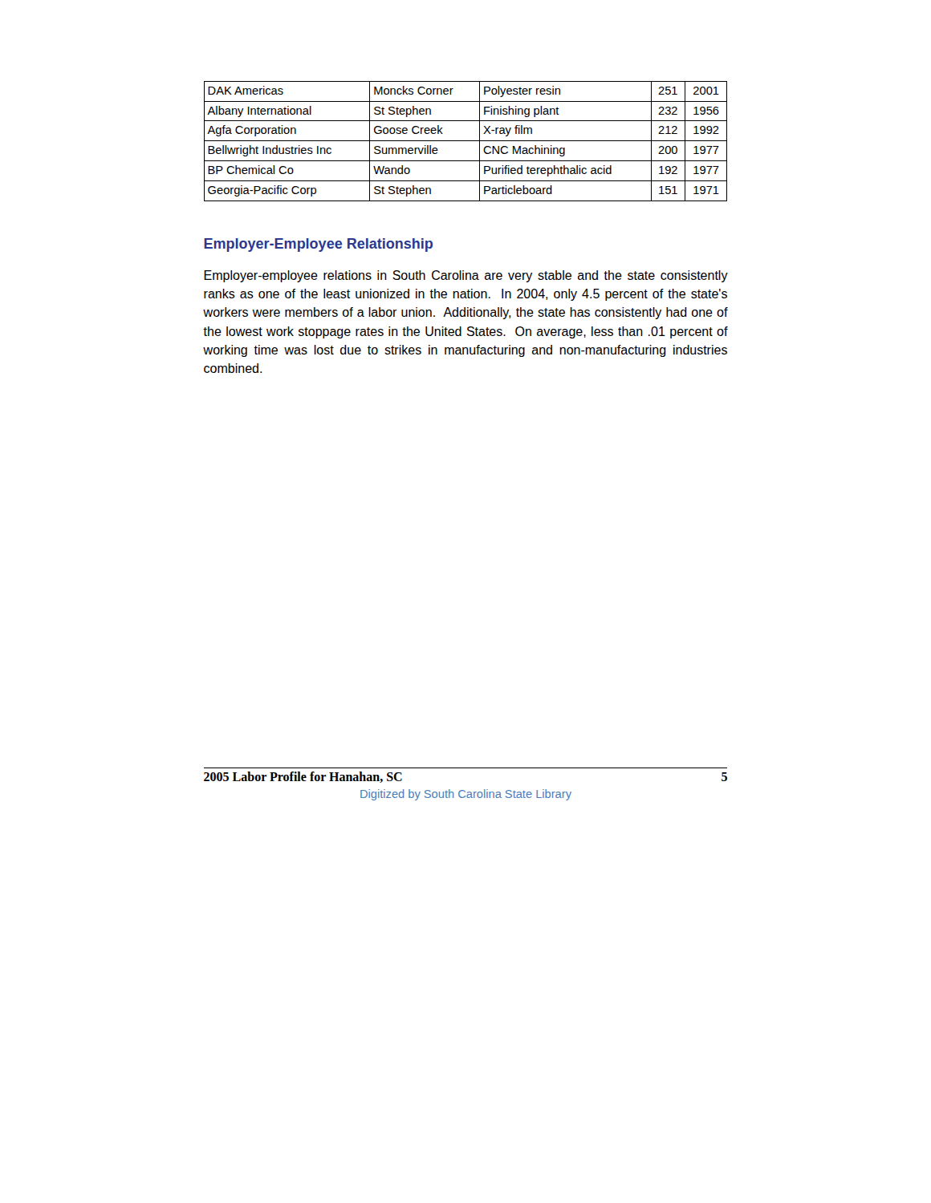| DAK Americas | Moncks Corner | Polyester resin | 251 | 2001 |
| Albany International | St Stephen | Finishing plant | 232 | 1956 |
| Agfa Corporation | Goose Creek | X-ray film | 212 | 1992 |
| Bellwright Industries Inc | Summerville | CNC Machining | 200 | 1977 |
| BP Chemical Co | Wando | Purified terephthalic acid | 192 | 1977 |
| Georgia-Pacific Corp | St Stephen | Particleboard | 151 | 1971 |
Employer-Employee Relationship
Employer-employee relations in South Carolina are very stable and the state consistently ranks as one of the least unionized in the nation. In 2004, only 4.5 percent of the state's workers were members of a labor union. Additionally, the state has consistently had one of the lowest work stoppage rates in the United States. On average, less than .01 percent of working time was lost due to strikes in manufacturing and non-manufacturing industries combined.
2005 Labor Profile for Hanahan, SC 5
Digitized by South Carolina State Library